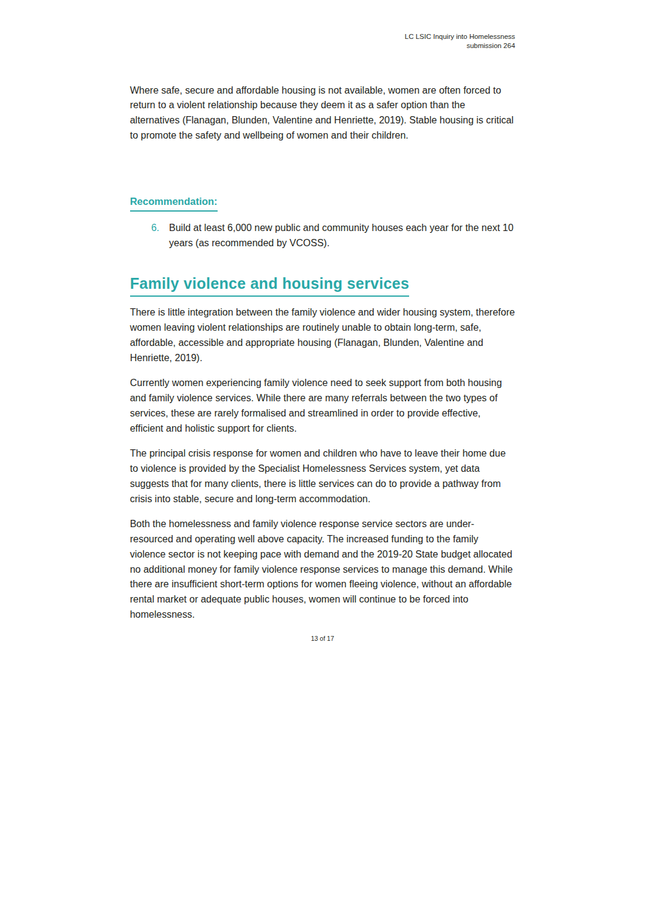LC LSIC Inquiry into Homelessness
submission 264
Where safe, secure and affordable housing is not available, women are often forced to return to a violent relationship because they deem it as a safer option than the alternatives (Flanagan, Blunden, Valentine and Henriette, 2019). Stable housing is critical to promote the safety and wellbeing of women and their children.
Recommendation:
Build at least 6,000 new public and community houses each year for the next 10 years (as recommended by VCOSS).
Family violence and housing services
There is little integration between the family violence and wider housing system, therefore women leaving violent relationships are routinely unable to obtain long-term, safe, affordable, accessible and appropriate housing (Flanagan, Blunden, Valentine and Henriette, 2019).
Currently women experiencing family violence need to seek support from both housing and family violence services. While there are many referrals between the two types of services, these are rarely formalised and streamlined in order to provide effective, efficient and holistic support for clients.
The principal crisis response for women and children who have to leave their home due to violence is provided by the Specialist Homelessness Services system, yet data suggests that for many clients, there is little services can do to provide a pathway from crisis into stable, secure and long-term accommodation.
Both the homelessness and family violence response service sectors are under-resourced and operating well above capacity. The increased funding to the family violence sector is not keeping pace with demand and the 2019-20 State budget allocated no additional money for family violence response services to manage this demand. While there are insufficient short-term options for women fleeing violence, without an affordable rental market or adequate public houses, women will continue to be forced into homelessness.
13 of 17